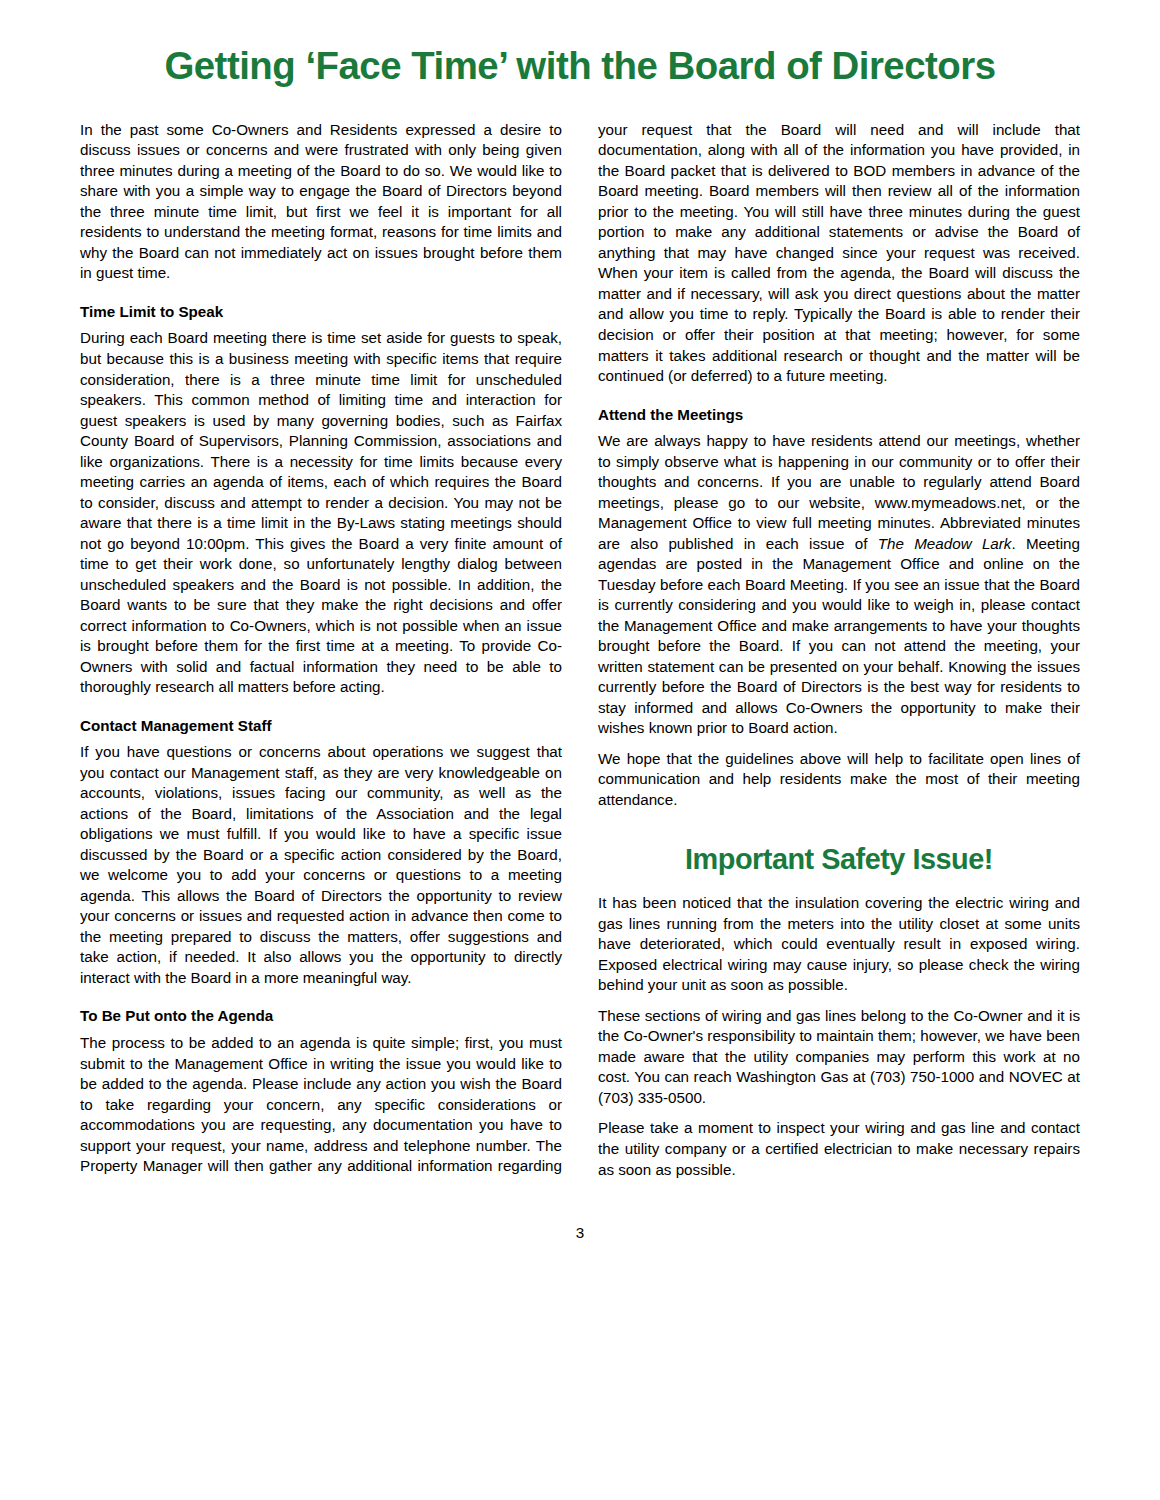Getting ‘Face Time’ with the Board of Directors
In the past some Co-Owners and Residents expressed a desire to discuss issues or concerns and were frustrated with only being given three minutes during a meeting of the Board to do so. We would like to share with you a simple way to engage the Board of Directors beyond the three minute time limit, but first we feel it is important for all residents to understand the meeting format, reasons for time limits and why the Board can not immediately act on issues brought before them in guest time.
Time Limit to Speak
During each Board meeting there is time set aside for guests to speak, but because this is a business meeting with specific items that require consideration, there is a three minute time limit for unscheduled speakers. This common method of limiting time and interaction for guest speakers is used by many governing bodies, such as Fairfax County Board of Supervisors, Planning Commission, associations and like organizations. There is a necessity for time limits because every meeting carries an agenda of items, each of which requires the Board to consider, discuss and attempt to render a decision. You may not be aware that there is a time limit in the By-Laws stating meetings should not go beyond 10:00pm. This gives the Board a very finite amount of time to get their work done, so unfortunately lengthy dialog between unscheduled speakers and the Board is not possible. In addition, the Board wants to be sure that they make the right decisions and offer correct information to Co-Owners, which is not possible when an issue is brought before them for the first time at a meeting. To provide Co-Owners with solid and factual information they need to be able to thoroughly research all matters before acting.
Contact Management Staff
If you have questions or concerns about operations we suggest that you contact our Management staff, as they are very knowledgeable on accounts, violations, issues facing our community, as well as the actions of the Board, limitations of the Association and the legal obligations we must fulfill. If you would like to have a specific issue discussed by the Board or a specific action considered by the Board, we welcome you to add your concerns or questions to a meeting agenda. This allows the Board of Directors the opportunity to review your concerns or issues and requested action in advance then come to the meeting prepared to discuss the matters, offer suggestions and take action, if needed. It also allows you the opportunity to directly interact with the Board in a more meaningful way.
To Be Put onto the Agenda
The process to be added to an agenda is quite simple; first, you must submit to the Management Office in writing the issue you would like to be added to the agenda. Please include any action you wish the Board to take regarding your concern, any specific considerations or accommodations you are requesting, any documentation you have to support your request, your name, address and telephone number. The Property Manager will then gather any additional information regarding your request that the Board will need and will include that documentation, along with all of the information you have provided, in the Board packet that is delivered to BOD members in advance of the Board meeting. Board members will then review all of the information prior to the meeting. You will still have three minutes during the guest portion to make any additional statements or advise the Board of anything that may have changed since your request was received. When your item is called from the agenda, the Board will discuss the matter and if necessary, will ask you direct questions about the matter and allow you time to reply. Typically the Board is able to render their decision or offer their position at that meeting; however, for some matters it takes additional research or thought and the matter will be continued (or deferred) to a future meeting.
Attend the Meetings
We are always happy to have residents attend our meetings, whether to simply observe what is happening in our community or to offer their thoughts and concerns. If you are unable to regularly attend Board meetings, please go to our website, www.mymeadows.net, or the Management Office to view full meeting minutes. Abbreviated minutes are also published in each issue of The Meadow Lark. Meeting agendas are posted in the Management Office and online on the Tuesday before each Board Meeting. If you see an issue that the Board is currently considering and you would like to weigh in, please contact the Management Office and make arrangements to have your thoughts brought before the Board. If you can not attend the meeting, your written statement can be presented on your behalf. Knowing the issues currently before the Board of Directors is the best way for residents to stay informed and allows Co-Owners the opportunity to make their wishes known prior to Board action.
We hope that the guidelines above will help to facilitate open lines of communication and help residents make the most of their meeting attendance.
Important Safety Issue!
It has been noticed that the insulation covering the electric wiring and gas lines running from the meters into the utility closet at some units have deteriorated, which could eventually result in exposed wiring. Exposed electrical wiring may cause injury, so please check the wiring behind your unit as soon as possible.
These sections of wiring and gas lines belong to the Co-Owner and it is the Co-Owner's responsibility to maintain them; however, we have been made aware that the utility companies may perform this work at no cost. You can reach Washington Gas at (703) 750-1000 and NOVEC at (703) 335-0500.
Please take a moment to inspect your wiring and gas line and contact the utility company or a certified electrician to make necessary repairs as soon as possible.
3